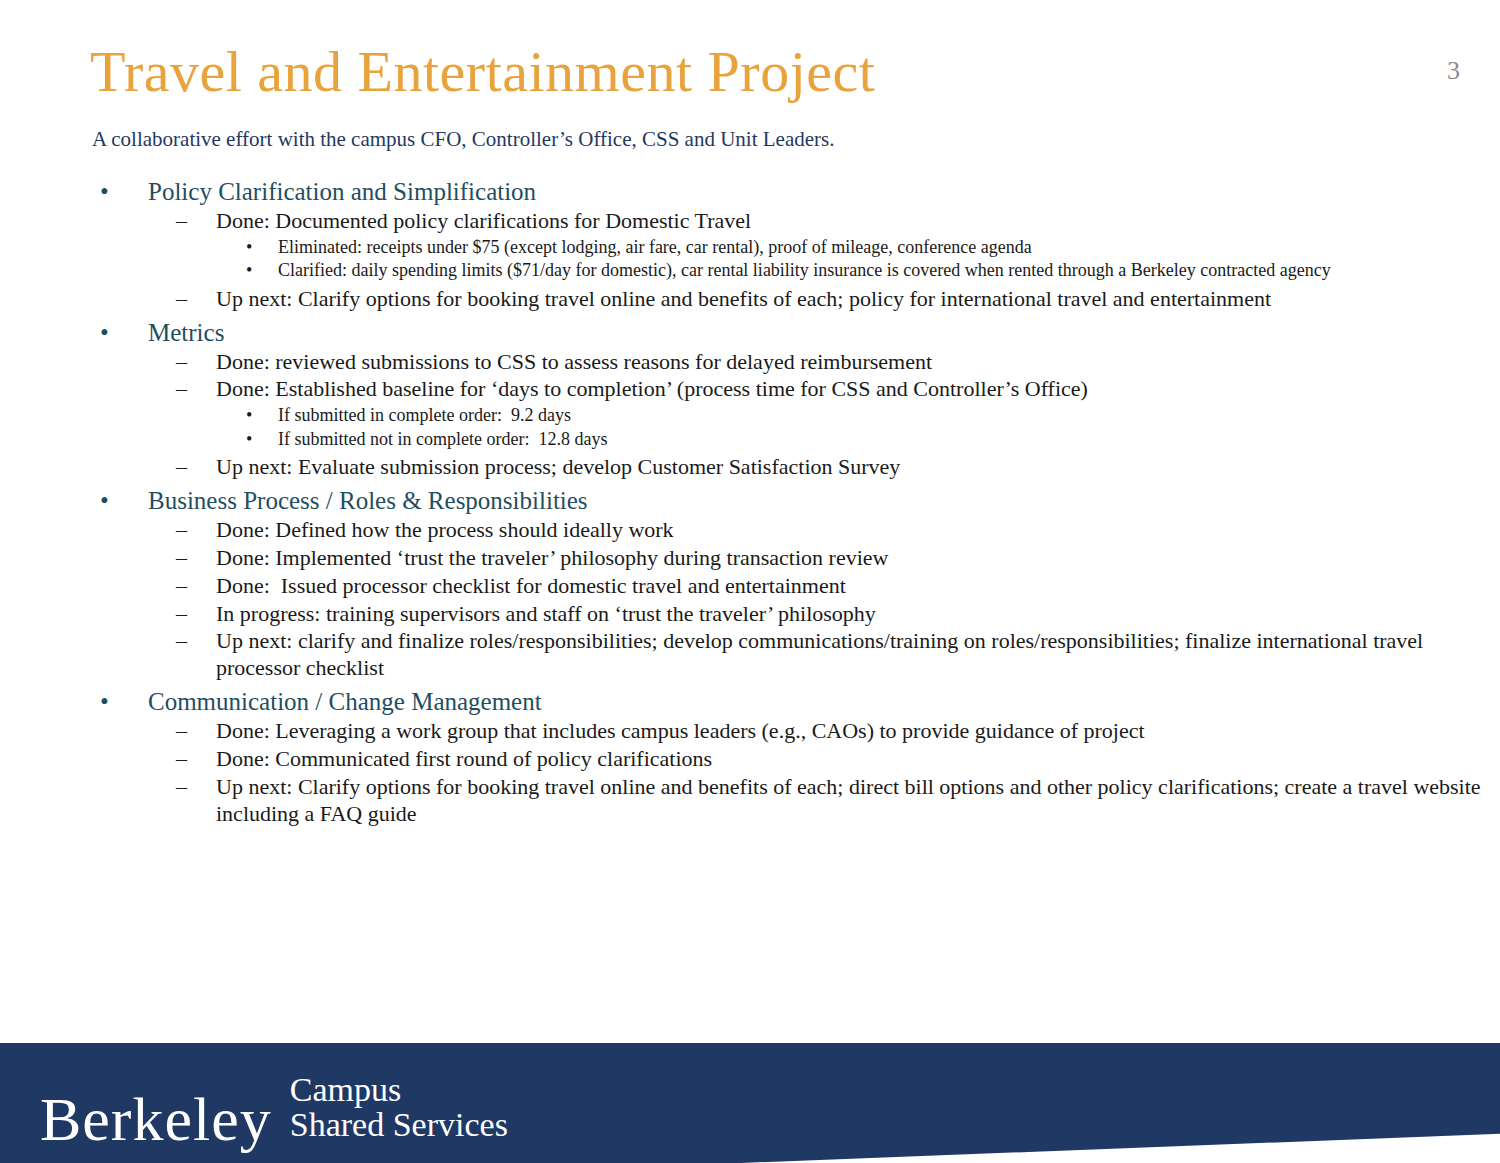3
Travel and Entertainment Project
A collaborative effort with the campus CFO, Controller’s Office, CSS and Unit Leaders.
•Policy Clarification and Simplification
–Done: Documented policy clarifications for Domestic Travel
•Eliminated: receipts under $75 (except lodging, air fare, car rental), proof of mileage, conference agenda
•Clarified: daily spending limits ($71/day for domestic), car rental liability insurance is covered when rented through a Berkeley contracted agency
–Up next: Clarify options for booking travel online and benefits of each; policy for international travel and entertainment
•Metrics
–Done: reviewed submissions to CSS to assess reasons for delayed reimbursement
–Done: Established baseline for ‘days to completion’ (process time for CSS and Controller’s Office)
•If submitted in complete order: 9.2 days
•If submitted not in complete order: 12.8 days
–Up next: Evaluate submission process; develop Customer Satisfaction Survey
•Business Process / Roles & Responsibilities
–Done: Defined how the process should ideally work
–Done: Implemented ‘trust the traveler’ philosophy during transaction review
–Done: Issued processor checklist for domestic travel and entertainment
–In progress: training supervisors and staff on ‘trust the traveler’ philosophy
–Up next: clarify and finalize roles/responsibilities; develop communications/training on roles/responsibilities; finalize international travel processor checklist
•Communication / Change Management
–Done: Leveraging a work group that includes campus leaders (e.g., CAOs) to provide guidance of project
–Done: Communicated first round of policy clarifications
–Up next: Clarify options for booking travel online and benefits of each; direct bill options and other policy clarifications; create a travel website including a FAQ guide
Berkeley CampusShared Services